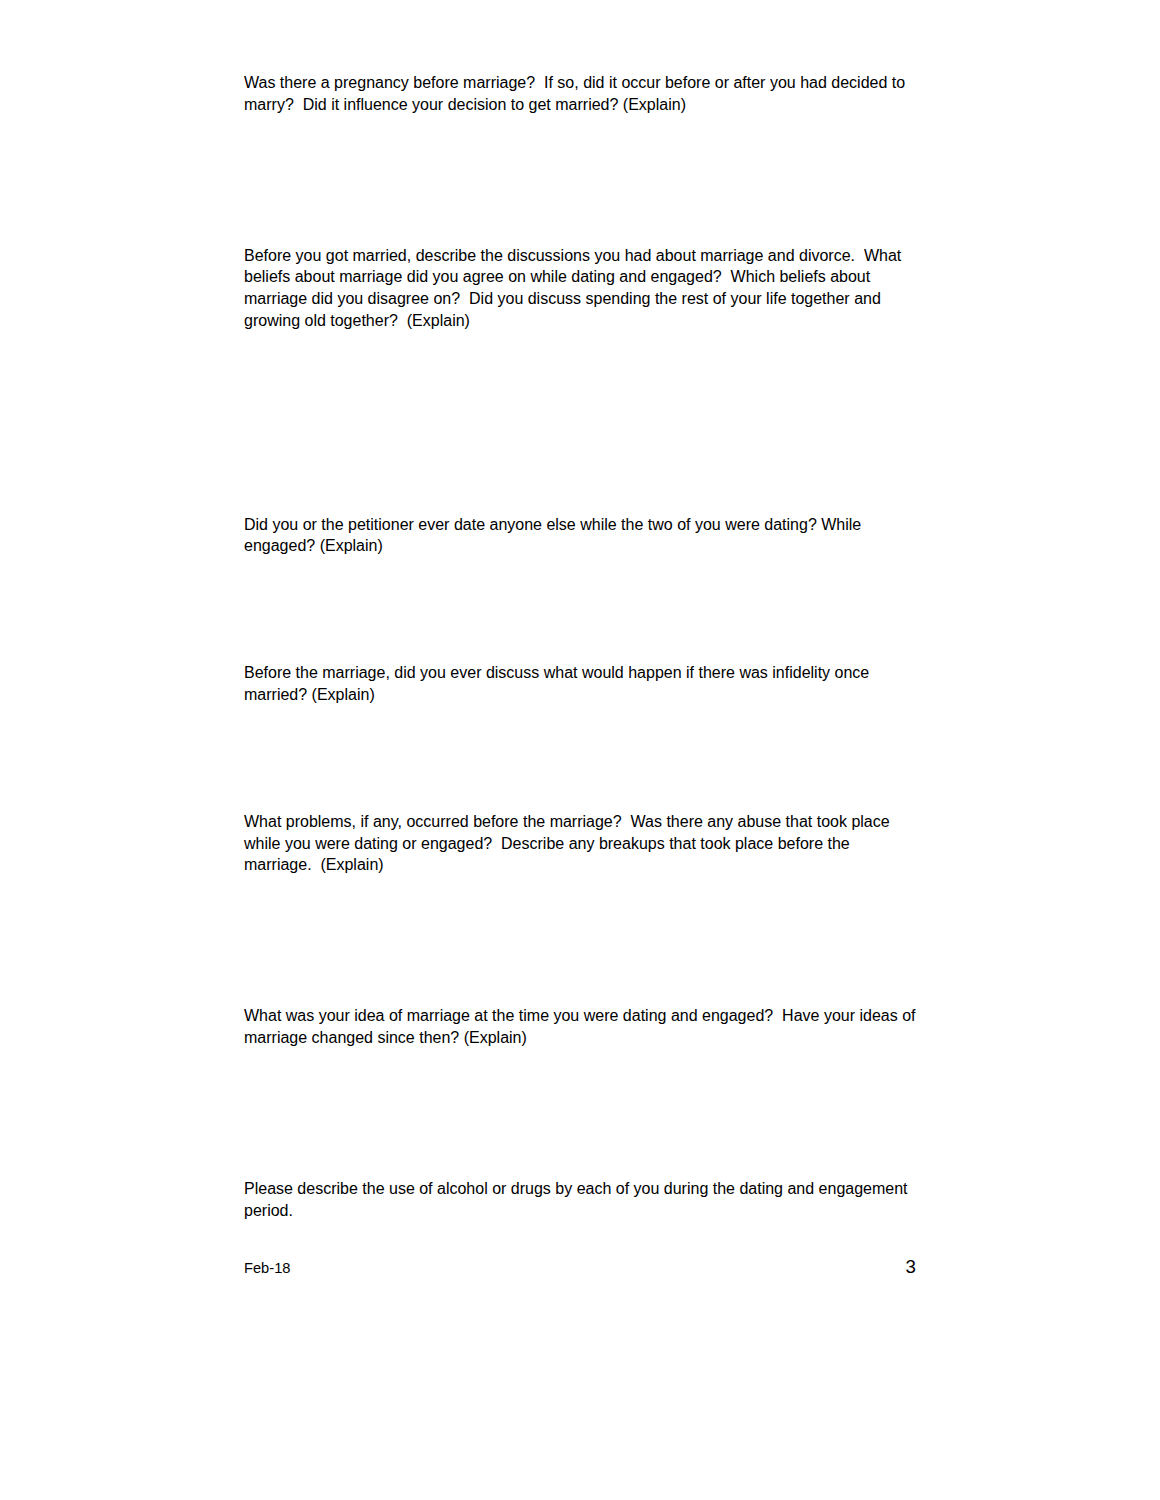Was there a pregnancy before marriage? If so, did it occur before or after you had decided to marry? Did it influence your decision to get married? (Explain)
Before you got married, describe the discussions you had about marriage and divorce. What beliefs about marriage did you agree on while dating and engaged? Which beliefs about marriage did you disagree on? Did you discuss spending the rest of your life together and growing old together? (Explain)
Did you or the petitioner ever date anyone else while the two of you were dating? While engaged? (Explain)
Before the marriage, did you ever discuss what would happen if there was infidelity once married? (Explain)
What problems, if any, occurred before the marriage? Was there any abuse that took place while you were dating or engaged? Describe any breakups that took place before the marriage. (Explain)
What was your idea of marriage at the time you were dating and engaged? Have your ideas of marriage changed since then? (Explain)
Please describe the use of alcohol or drugs by each of you during the dating and engagement period.
Feb-18 3